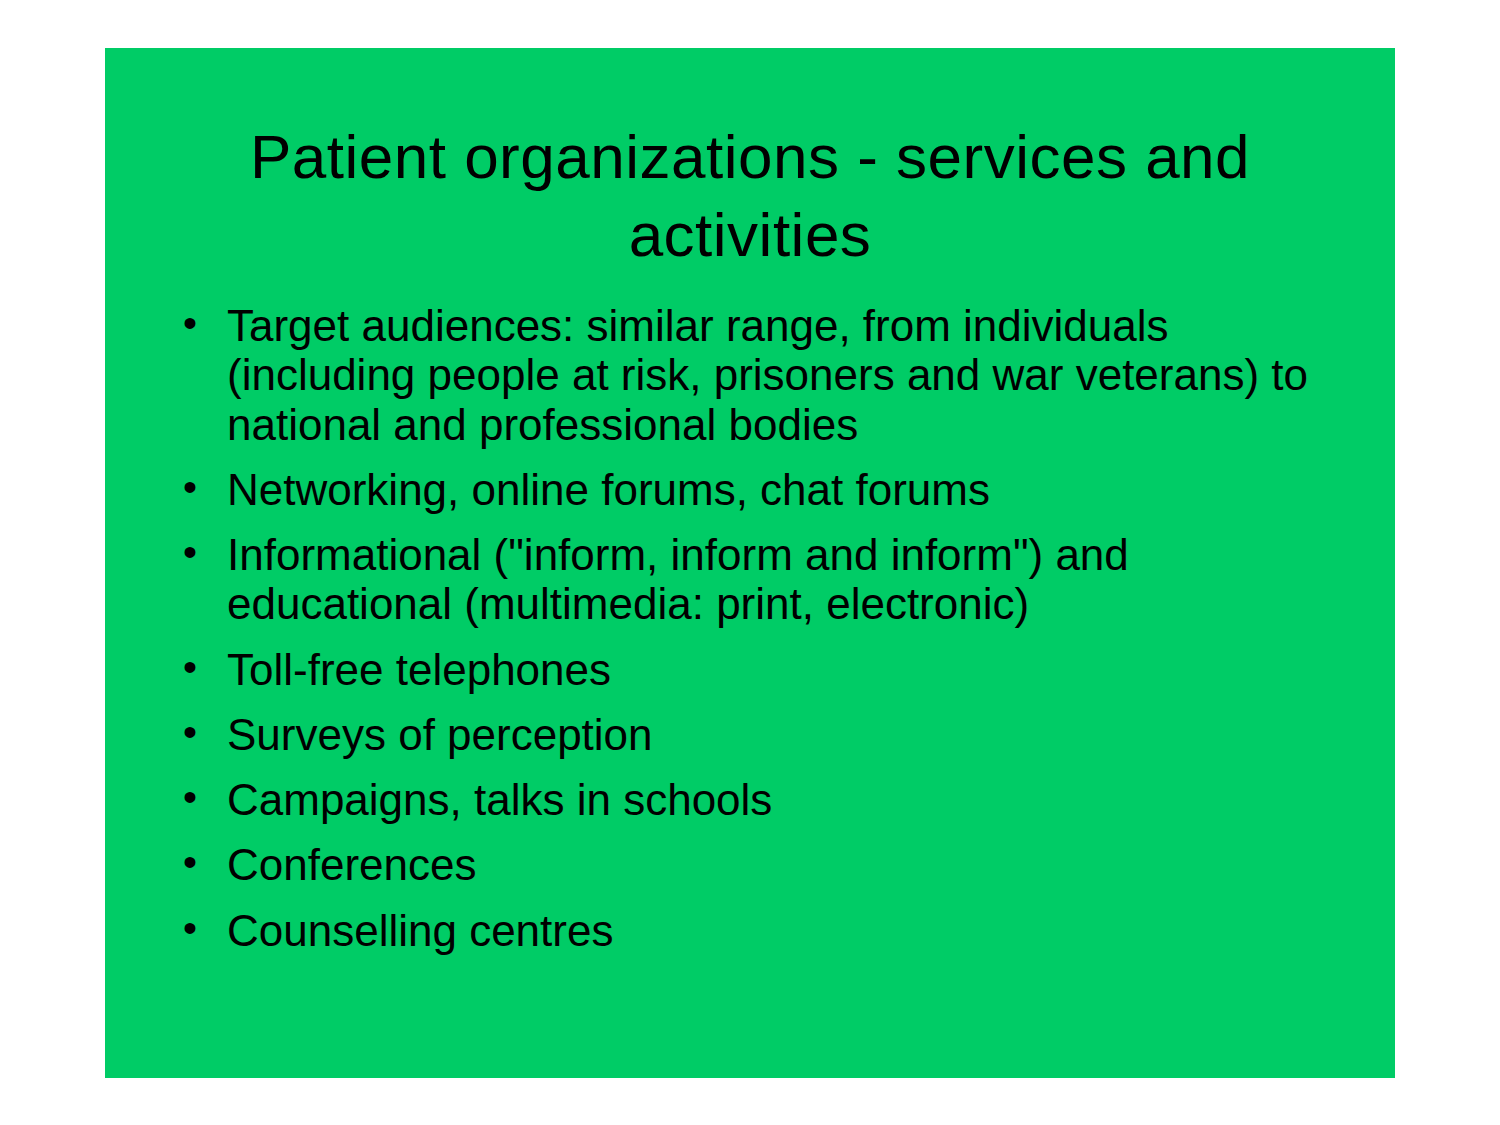Patient organizations - services and activities
Target audiences: similar range, from individuals (including people at risk, prisoners and war veterans) to national and professional bodies
Networking, online forums, chat forums
Informational ("inform, inform and inform") and educational (multimedia: print, electronic)
Toll-free telephones
Surveys of perception
Campaigns, talks in schools
Conferences
Counselling centres